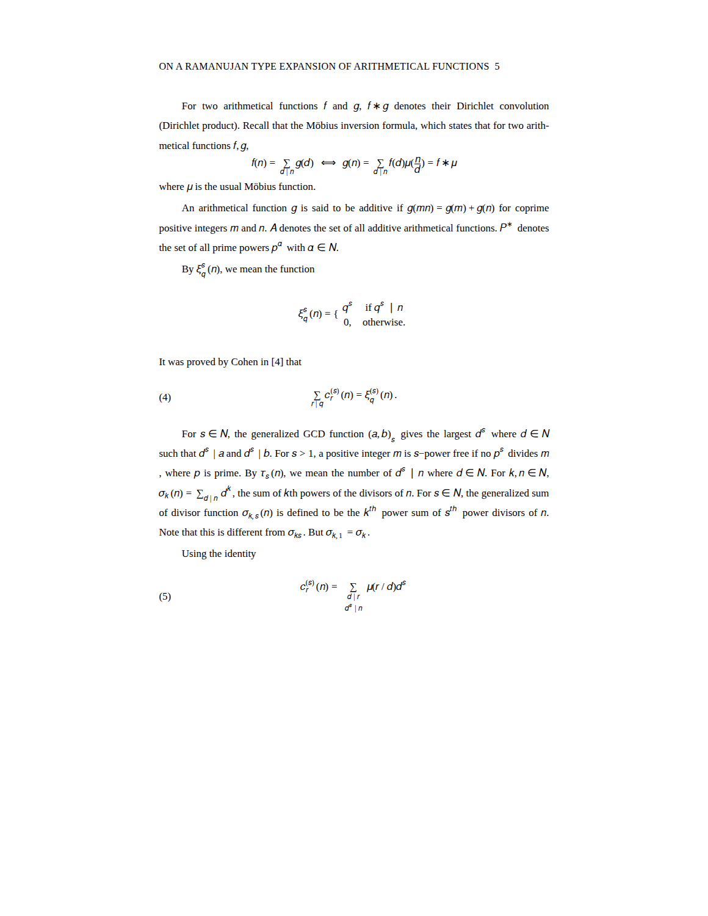ON A RAMANUJAN TYPE EXPANSION OF ARITHMETICAL FUNCTIONS 5
For two arithmetical functions f and g, f∗g denotes their Dirichlet convolution (Dirichlet product). Recall that the Möbius inversion formula, which states that for two arithmetical functions f,g,
f(n) = ∑ d|n g(d) ⟺ g(n) = ∑ d|n f(d) μ ( nd ) = f∗μ
where μ is the usual Möbius function.
An arithmetical function g is said to be additive if g(mn)=g(m)+g(n) for coprime positive integers m and n. A denotes the set of all additive arithmetical functions. P∗ denotes the set of all prime powers pα with α∈N.
By ξqs(n), we mean the function
ξqs (n) = { qs if qs∣n 0, otherwise.
It was proved by Cohen in [4] that
(4)
∑ r|q cr(s) (n) = ξq(s) (n) .
For s∈N, the generalized GCD function (a,b)s gives the largest ds where d∈N such that ds|a and ds|b. For s>1, a positive integer m is s−power free if no ps divides m, where p is prime. By τs(n), we mean the number of ds∣n where d∈N. For k,n∈N, σk(n)=∑d|ndk, the sum of kth powers of the divisors of n. For s∈N, the generalized sum of divisor function σk,s(n) is defined to be the kth power sum of sth power divisors of n. Note that this is different from σks. But σk,1=σk.
Using the identity
(5)
cr(s) (n) = ∑ d|r ds|n μ(r/d) ds